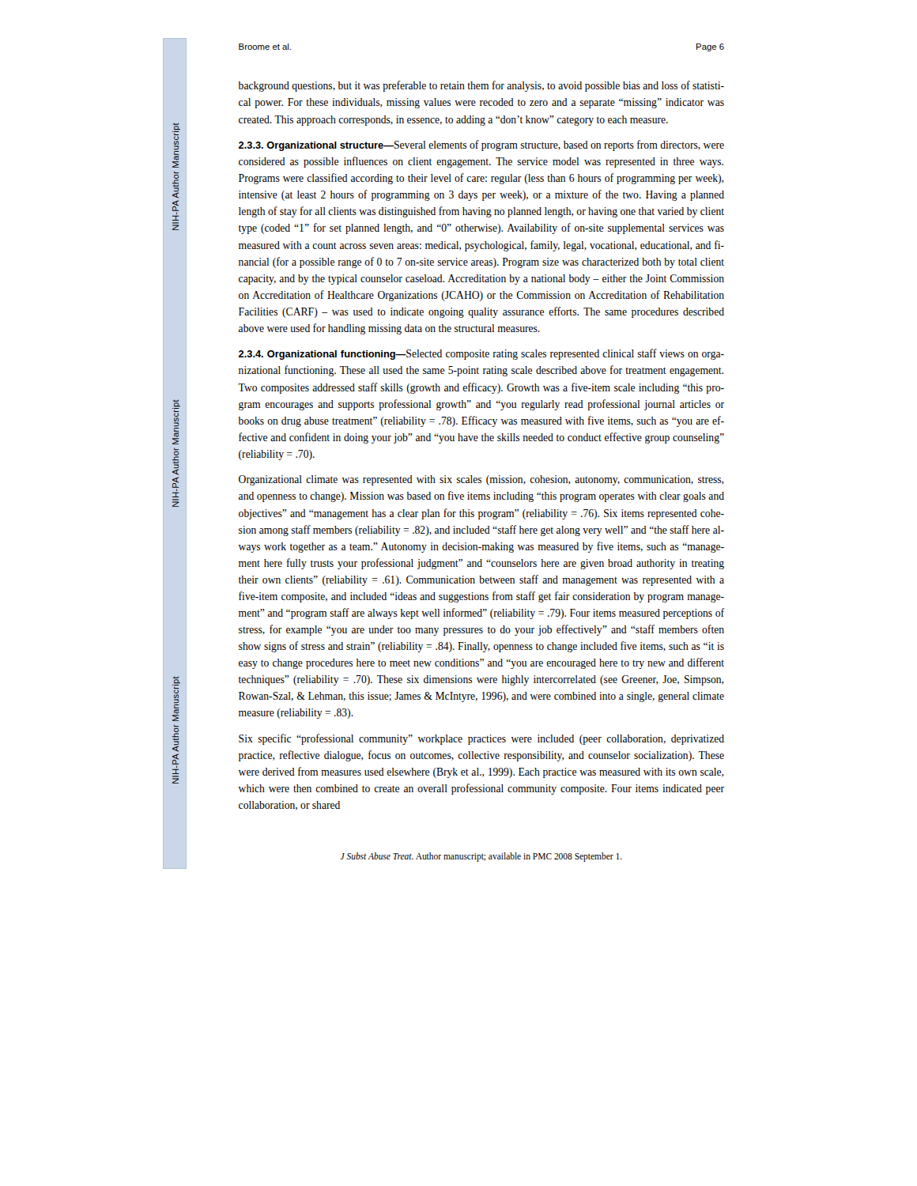NIH-PA Author Manuscript NIH-PA Author Manuscript NIH-PA Author Manuscript
Broome et al.
Page 6
background questions, but it was preferable to retain them for analysis, to avoid possible bias and loss of statistical power. For these individuals, missing values were recoded to zero and a separate “missing” indicator was created. This approach corresponds, in essence, to adding a “don’t know” category to each measure.
2.3.3. Organizational structure—Several elements of program structure, based on reports from directors, were considered as possible influences on client engagement. The service model was represented in three ways. Programs were classified according to their level of care: regular (less than 6 hours of programming per week), intensive (at least 2 hours of programming on 3 days per week), or a mixture of the two. Having a planned length of stay for all clients was distinguished from having no planned length, or having one that varied by client type (coded “1” for set planned length, and “0” otherwise). Availability of on-site supplemental services was measured with a count across seven areas: medical, psychological, family, legal, vocational, educational, and financial (for a possible range of 0 to 7 on-site service areas). Program size was characterized both by total client capacity, and by the typical counselor caseload. Accreditation by a national body – either the Joint Commission on Accreditation of Healthcare Organizations (JCAHO) or the Commission on Accreditation of Rehabilitation Facilities (CARF) – was used to indicate ongoing quality assurance efforts. The same procedures described above were used for handling missing data on the structural measures.
2.3.4. Organizational functioning—Selected composite rating scales represented clinical staff views on organizational functioning. These all used the same 5-point rating scale described above for treatment engagement. Two composites addressed staff skills (growth and efficacy). Growth was a five-item scale including “this program encourages and supports professional growth” and “you regularly read professional journal articles or books on drug abuse treatment” (reliability = .78). Efficacy was measured with five items, such as “you are effective and confident in doing your job” and “you have the skills needed to conduct effective group counseling” (reliability = .70).
Organizational climate was represented with six scales (mission, cohesion, autonomy, communication, stress, and openness to change). Mission was based on five items including “this program operates with clear goals and objectives” and “management has a clear plan for this program” (reliability = .76). Six items represented cohesion among staff members (reliability = .82), and included “staff here get along very well” and “the staff here always work together as a team.” Autonomy in decision-making was measured by five items, such as “management here fully trusts your professional judgment” and “counselors here are given broad authority in treating their own clients” (reliability = .61). Communication between staff and management was represented with a five-item composite, and included “ideas and suggestions from staff get fair consideration by program management” and “program staff are always kept well informed” (reliability = .79). Four items measured perceptions of stress, for example “you are under too many pressures to do your job effectively” and “staff members often show signs of stress and strain” (reliability = .84). Finally, openness to change included five items, such as “it is easy to change procedures here to meet new conditions” and “you are encouraged here to try new and different techniques” (reliability = .70). These six dimensions were highly intercorrelated (see Greener, Joe, Simpson, Rowan-Szal, & Lehman, this issue; James & McIntyre, 1996), and were combined into a single, general climate measure (reliability = .83).
Six specific “professional community” workplace practices were included (peer collaboration, deprivatized practice, reflective dialogue, focus on outcomes, collective responsibility, and counselor socialization). These were derived from measures used elsewhere (Bryk et al., 1999). Each practice was measured with its own scale, which were then combined to create an overall professional community composite. Four items indicated peer collaboration, or shared
J Subst Abuse Treat. Author manuscript; available in PMC 2008 September 1.